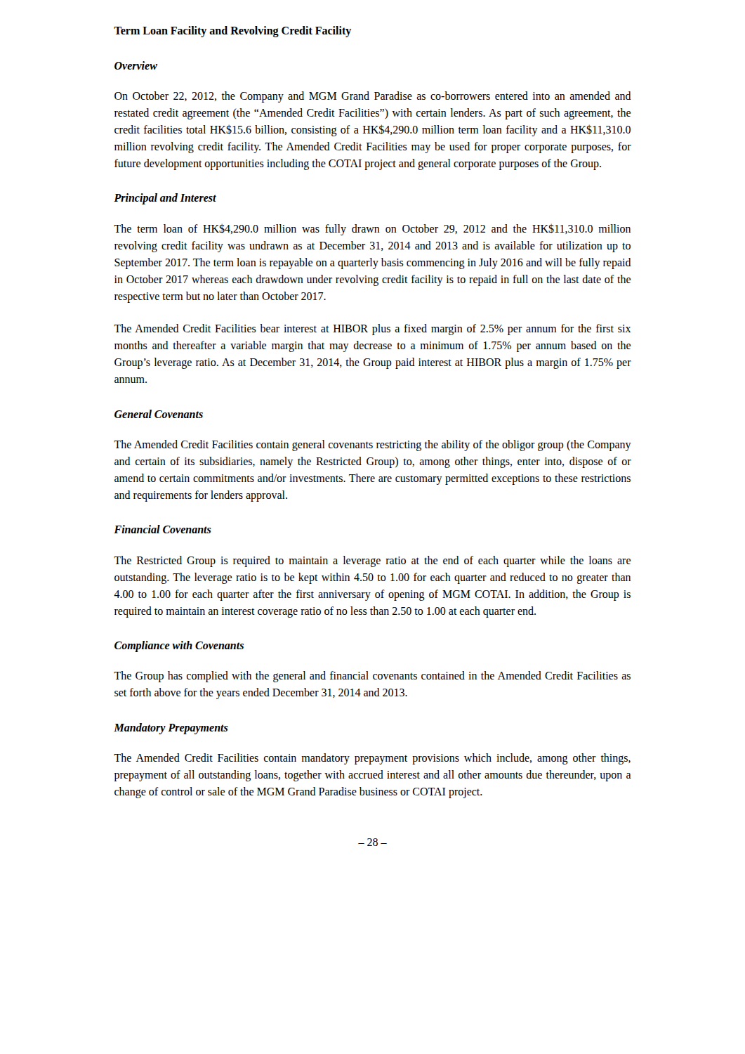Term Loan Facility and Revolving Credit Facility
Overview
On October 22, 2012, the Company and MGM Grand Paradise as co-borrowers entered into an amended and restated credit agreement (the “Amended Credit Facilities”) with certain lenders. As part of such agreement, the credit facilities total HK$15.6 billion, consisting of a HK$4,290.0 million term loan facility and a HK$11,310.0 million revolving credit facility. The Amended Credit Facilities may be used for proper corporate purposes, for future development opportunities including the COTAI project and general corporate purposes of the Group.
Principal and Interest
The term loan of HK$4,290.0 million was fully drawn on October 29, 2012 and the HK$11,310.0 million revolving credit facility was undrawn as at December 31, 2014 and 2013 and is available for utilization up to September 2017. The term loan is repayable on a quarterly basis commencing in July 2016 and will be fully repaid in October 2017 whereas each drawdown under revolving credit facility is to repaid in full on the last date of the respective term but no later than October 2017.
The Amended Credit Facilities bear interest at HIBOR plus a fixed margin of 2.5% per annum for the first six months and thereafter a variable margin that may decrease to a minimum of 1.75% per annum based on the Group’s leverage ratio. As at December 31, 2014, the Group paid interest at HIBOR plus a margin of 1.75% per annum.
General Covenants
The Amended Credit Facilities contain general covenants restricting the ability of the obligor group (the Company and certain of its subsidiaries, namely the Restricted Group) to, among other things, enter into, dispose of or amend to certain commitments and/or investments. There are customary permitted exceptions to these restrictions and requirements for lenders approval.
Financial Covenants
The Restricted Group is required to maintain a leverage ratio at the end of each quarter while the loans are outstanding. The leverage ratio is to be kept within 4.50 to 1.00 for each quarter and reduced to no greater than 4.00 to 1.00 for each quarter after the first anniversary of opening of MGM COTAI. In addition, the Group is required to maintain an interest coverage ratio of no less than 2.50 to 1.00 at each quarter end.
Compliance with Covenants
The Group has complied with the general and financial covenants contained in the Amended Credit Facilities as set forth above for the years ended December 31, 2014 and 2013.
Mandatory Prepayments
The Amended Credit Facilities contain mandatory prepayment provisions which include, among other things, prepayment of all outstanding loans, together with accrued interest and all other amounts due thereunder, upon a change of control or sale of the MGM Grand Paradise business or COTAI project.
– 28 –